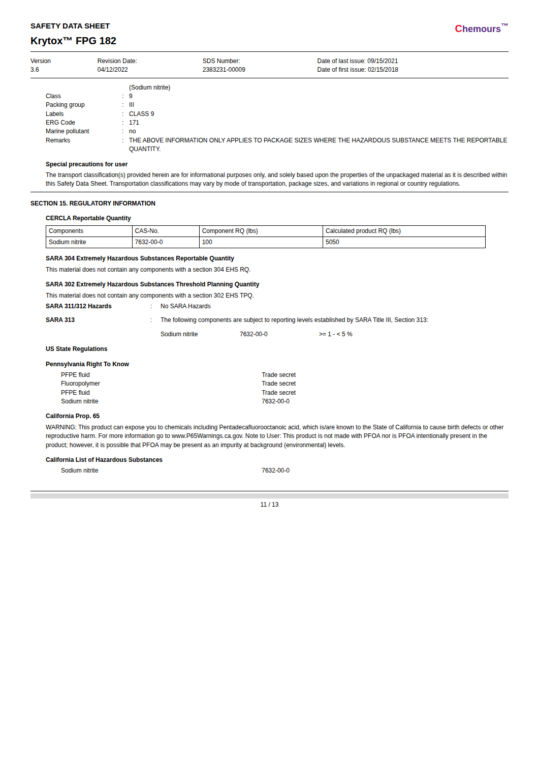SAFETY DATA SHEET
Krytox™ FPG 182
Chemours™
| Version 3.6 | Revision Date: 04/12/2022 | SDS Number: 2383231-00009 | Date of last issue: 09/15/2021 Date of first issue: 02/15/2018 |
| | | (Sodium nitrite) |
| Class | : | 9 |
| Packing group | : | III |
| Labels | : | CLASS 9 |
| ERG Code | : | 171 |
| Marine pollutant | : | no |
| Remarks | : | THE ABOVE INFORMATION ONLY APPLIES TO PACKAGE SIZES WHERE THE HAZARDOUS SUBSTANCE MEETS THE REPORTABLE QUANTITY. |
Special precautions for user
The transport classification(s) provided herein are for informational purposes only, and solely based upon the properties of the unpackaged material as it is described within this Safety Data Sheet. Transportation classifications may vary by mode of transportation, package sizes, and variations in regional or country regulations.
SECTION 15. REGULATORY INFORMATION
CERCLA Reportable Quantity
| Components | CAS-No. | Component RQ (lbs) | Calculated product RQ (lbs) |
| --- | --- | --- | --- |
| Sodium nitrite | 7632-00-0 | 100 | 5050 |
SARA 304 Extremely Hazardous Substances Reportable Quantity
This material does not contain any components with a section 304 EHS RQ.
SARA 302 Extremely Hazardous Substances Threshold Planning Quantity
This material does not contain any components with a section 302 EHS TPQ.
| SARA 311/312 Hazards | : | No SARA Hazards |
| SARA 313 | : | The following components are subject to reporting levels established by SARA Title III, Section 313: |
| | | Sodium nitrite | 7632-00-0 | >= 1 - < 5 % |
US State Regulations
Pennsylvania Right To Know
| PFPE fluid | Trade secret |
| Fluoropolymer | Trade secret |
| PFPE fluid | Trade secret |
| Sodium nitrite | 7632-00-0 |
California Prop. 65
WARNING: This product can expose you to chemicals including Pentadecafluorooctanoic acid, which is/are known to the State of California to cause birth defects or other reproductive harm. For more information go to www.P65Warnings.ca.gov. Note to User: This product is not made with PFOA nor is PFOA intentionally present in the product; however, it is possible that PFOA may be present as an impurity at background (environmental) levels.
California List of Hazardous Substances
| Sodium nitrite | 7632-00-0 |
11 / 13